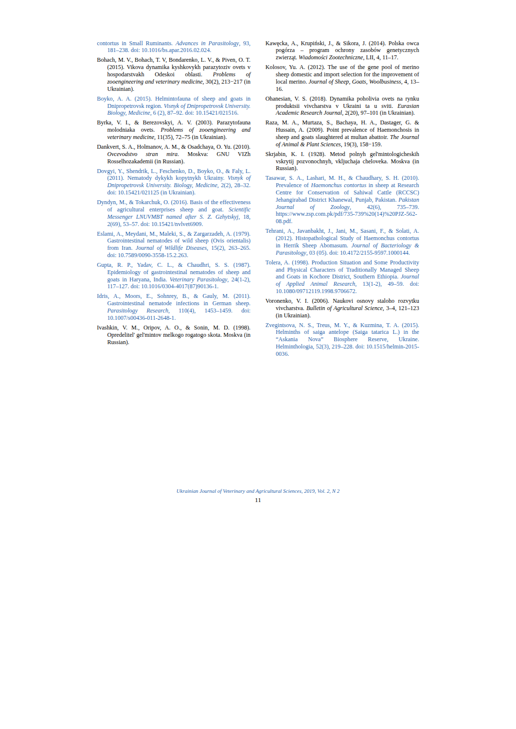contortus in Small Ruminants. Advances in Parasitology, 93, 181–238. doi: 10.1016/bs.apar.2016.02.024.
Bohach, M. V., Bohach, T. V, Bondarenko, L. V., & Piven, O. T. (2015). Vikova dynamika kyshkovykh parazytoziv ovets v hospodarstvakh Odeskoi oblasti. Problems of zooengineering and veterinary medicine, 30(2), 213−217 (in Ukrainian).
Boyko, A. A. (2015). Helmintofauna of sheep and goats in Dnipropetrovsk region. Visnyk of Dnipropetrovsk University. Biology, Medicine, 6 (2), 87–92. doi: 10.15421/021516.
Byrka, V. I., & Berezovskyi, A. V. (2003). Parazytofauna molodniaka ovets. Problems of zooengineering and veterinary medicine, 11(35), 72–75 (in Ukrainian).
Dankvert, S. A., Holmanov, A. M., & Osadchaya, O. Yu. (2010). Ovcevodstvo stran mira. Moskva: GNU VIZh Rosselhozakademii (in Russian).
Dovgyi, Y., Shendrik, L., Feschenko, D., Boyko, O., & Faly, L. (2011). Nematody dykykh kopytnykh Ukrainy. Visnyk of Dnipropetrovsk University. Biology, Medicine, 2(2), 28–32. doi: 10.15421/021125 (in Ukrainian).
Dyndyn, M., & Tokarchuk, O. (2016). Basis of the effectiveness of agricultural enterprises sheep and goat. Scientific Messenger LNUVMBT named after S. Z. Gzhytskyj, 18, 2(69), 53–57. doi: 10.15421/nvlvet6909.
Eslami, A., Meydani, M., Maleki, S., & Zargarzadeh, A. (1979). Gastrointestinal nematodes of wild sheep (Ovis orientalis) from Iran. Journal of Wildlife Diseases, 15(2), 263–265. doi: 10.7589/0090-3558-15.2.263.
Gupta, R. P., Yadav, C. L., & Chaudhri, S. S. (1987). Epidemiology of gastrointestinal nematodes of sheep and goats in Haryana, India. Veterinary Parasitology, 24(1-2), 117–127. doi: 10.1016/0304-4017(87)90136-1.
Idris, A., Moors, E., Sohnrey, B., & Gauly, M. (2011). Gastrointestinal nematode infections in German sheep. Parasitology Research, 110(4), 1453–1459. doi: 10.1007/s00436-011-2648-1.
Ivashkin, V. M., Oripov, A. O., & Sonin, M. D. (1998). Opredelitel' gel'mintov melkogo rogatogo skota. Moskva (in Russian).
Kawęcka, A., Krupiński, J., & Sikora, J. (2014). Polska owca pogórza – program ochrony zasobów genetycznych zwierząt. Wiadomości Zootechniczne, LII, 4, 11–17.
Kolosov, Yu. A. (2012). The use of the gene pool of merino sheep domestic and import selection for the improvement of local merino. Journal of Sheep, Goats, Woolbusiness, 4, 13–16.
Ohanesian, V. S. (2018). Dynamika poholivia ovets na rynku produktsii vivcharstva v Ukraini ta u sviti. Eurasian Academic Research Journal, 2(20), 97–101 (in Ukrainian).
Raza, M. A., Murtaza, S., Bachaya, H. A., Dastager, G. & Hussain, A. (2009). Point prevalence of Haemonchosis in sheep and goats slaughtered at multan abattoir. The Journal of Animal & Plant Sciences, 19(3), 158−159.
Skrjabin, K. I. (1928). Metod polnyh gel'mintologicheskih vskrytij pozvonochnyh, vkljuchaja cheloveka. Moskva (in Russian).
Tasawar, S. A., Lashari, M. H., & Chaudhary, S. H. (2010). Prevalence of Haemonchus contortus in sheep at Research Centre for Conservation of Sahiwal Cattle (RCCSC) Jehangirabad District Khanewal, Punjab, Pakistan. Pakistan Journal of Zoology, 42(6), 735–739. https://www.zsp.com.pk/pdf/735-739%20(14)%20PJZ-562-08.pdf.
Tehrani, A., Javanbakht, J., Jani, M., Sasani, F., & Solati, A. (2012). Histopathological Study of Haemonchus contortus in Herrik Sheep Abomasum. Journal of Bacteriology & Parasitology, 03 (05). doi: 10.4172/2155-9597.1000144.
Tolera, A. (1998). Production Situation and Some Productivity and Physical Characters of Traditionally Managed Sheep and Goats in Kochore District, Southern Ethiopia. Journal of Applied Animal Research, 13(1-2), 49–59. doi: 10.1080/09712119.1998.9706672.
Voronenko, V. I. (2006). Naukovi osnovy staloho rozvytku vivcharstva. Bulletin of Agricultural Science, 3–4, 121–123 (in Ukrainian).
Zvegintsova, N. S., Treus, M. Y., & Kuzmina, T. A. (2015). Helminths of saiga antelope (Saiga tatarica L.) in the “Askania Nova” Biosphere Reserve, Ukraine. Helminthologia, 52(3), 219–228. doi: 10.1515/helmin-2015-0036.
Ukrainian Journal of Veterinary and Agricultural Sciences, 2019, Vol. 2, N 2
11